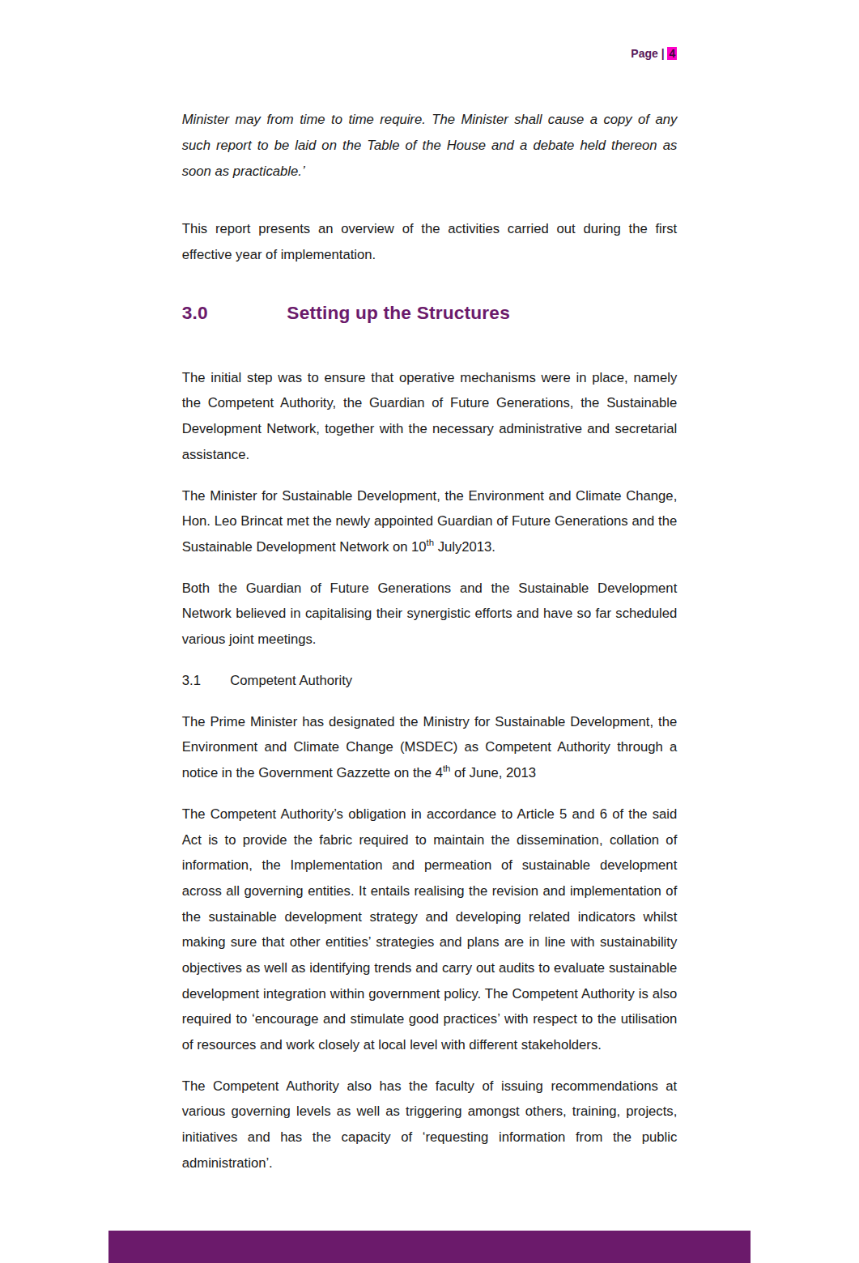Page | 4
Minister may from time to time require. The Minister shall cause a copy of any such report to be laid on the Table of the House and a debate held thereon as soon as practicable.’
This report presents an overview of the activities carried out during the first effective year of implementation.
3.0 Setting up the Structures
The initial step was to ensure that operative mechanisms were in place, namely the Competent Authority, the Guardian of Future Generations, the Sustainable Development Network, together with the necessary administrative and secretarial assistance.
The Minister for Sustainable Development, the Environment and Climate Change, Hon. Leo Brincat met the newly appointed Guardian of Future Generations and the Sustainable Development Network on 10th July2013.
Both the Guardian of Future Generations and the Sustainable Development Network believed in capitalising their synergistic efforts and have so far scheduled various joint meetings.
3.1 Competent Authority
The Prime Minister has designated the Ministry for Sustainable Development, the Environment and Climate Change (MSDEC) as Competent Authority through a notice in the Government Gazzette on the 4th of June, 2013
The Competent Authority’s obligation in accordance to Article 5 and 6 of the said Act is to provide the fabric required to maintain the dissemination, collation of information, the Implementation and permeation of sustainable development across all governing entities. It entails realising the revision and implementation of the sustainable development strategy and developing related indicators whilst making sure that other entities’ strategies and plans are in line with sustainability objectives as well as identifying trends and carry out audits to evaluate sustainable development integration within government policy. The Competent Authority is also required to ‘encourage and stimulate good practices’ with respect to the utilisation of resources and work closely at local level with different stakeholders.
The Competent Authority also has the faculty of issuing recommendations at various governing levels as well as triggering amongst others, training, projects, initiatives and has the capacity of ‘requesting information from the public administration’.